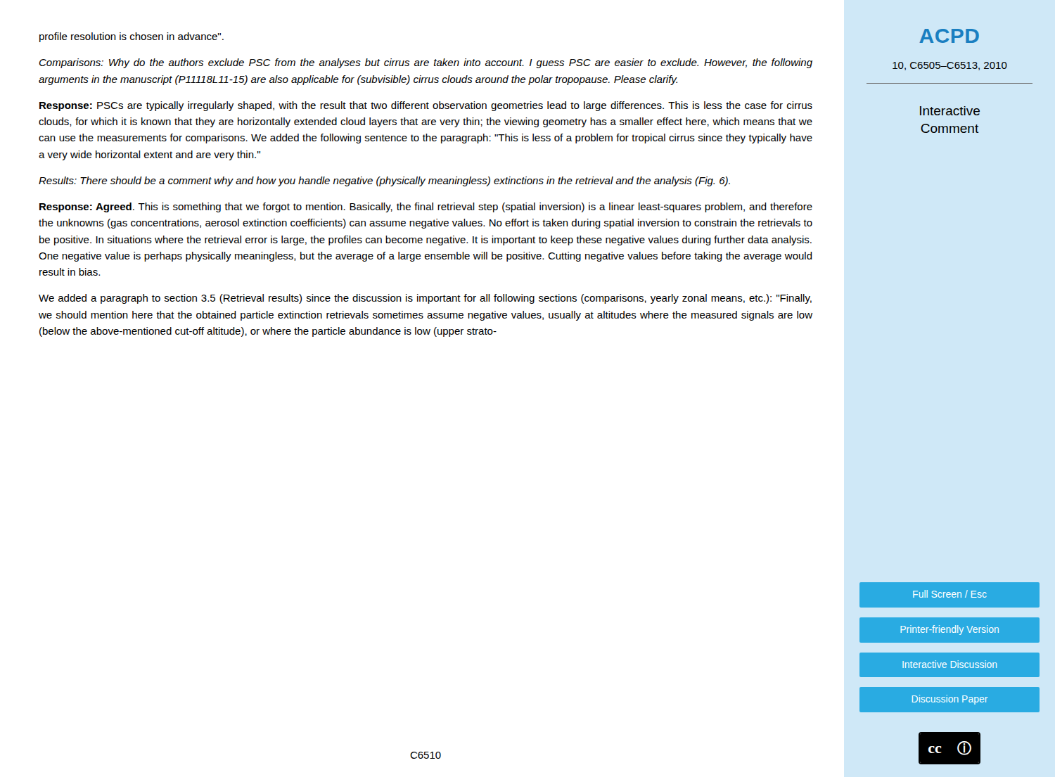profile resolution is chosen in advance".
Comparisons: Why do the authors exclude PSC from the analyses but cirrus are taken into account. I guess PSC are easier to exclude. However, the following arguments in the manuscript (P11118L11-15) are also applicable for (subvisible) cirrus clouds around the polar tropopause. Please clarify.
Response: PSCs are typically irregularly shaped, with the result that two different observation geometries lead to large differences. This is less the case for cirrus clouds, for which it is known that they are horizontally extended cloud layers that are very thin; the viewing geometry has a smaller effect here, which means that we can use the measurements for comparisons. We added the following sentence to the paragraph: "This is less of a problem for tropical cirrus since they typically have a very wide horizontal extent and are very thin."
Results: There should be a comment why and how you handle negative (physically meaningless) extinctions in the retrieval and the analysis (Fig. 6).
Response: Agreed. This is something that we forgot to mention. Basically, the final retrieval step (spatial inversion) is a linear least-squares problem, and therefore the unknowns (gas concentrations, aerosol extinction coefficients) can assume negative values. No effort is taken during spatial inversion to constrain the retrievals to be positive. In situations where the retrieval error is large, the profiles can become negative. It is important to keep these negative values during further data analysis. One negative value is perhaps physically meaningless, but the average of a large ensemble will be positive. Cutting negative values before taking the average would result in bias.
We added a paragraph to section 3.5 (Retrieval results) since the discussion is important for all following sections (comparisons, yearly zonal means, etc.): "Finally, we should mention here that the obtained particle extinction retrievals sometimes assume negative values, usually at altitudes where the measured signals are low (below the above-mentioned cut-off altitude), or where the particle abundance is low (upper strato-
C6510
ACPD
10, C6505–C6513, 2010
Interactive
Comment
Full Screen / Esc Printer-friendly Version Interactive Discussion Discussion Paper
cc ⓘ